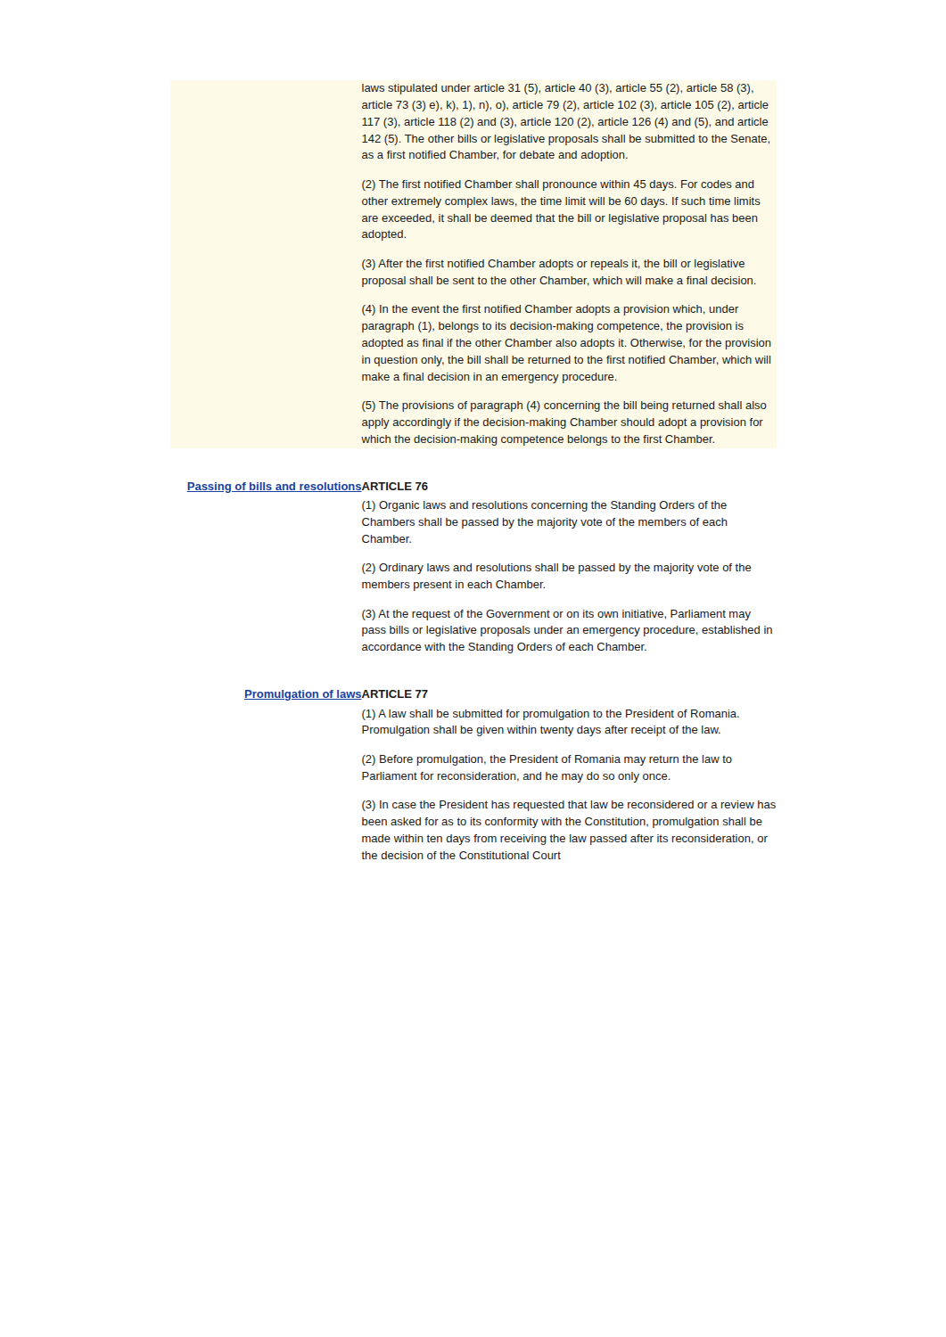| | laws stipulated under article 31 (5), article 40 (3), article 55 (2), article 58 (3), article 73 (3) e), k), 1), n), o), article 79 (2), article 102 (3), article 105 (2), article 117 (3), article 118 (2) and (3), article 120 (2), article 126 (4) and (5), and article 142 (5). The other bills or legislative proposals shall be submitted to the Senate, as a first notified Chamber, for debate and adoption. (2) The first notified Chamber shall pronounce within 45 days. For codes and other extremely complex laws, the time limit will be 60 days. If such time limits are exceeded, it shall be deemed that the bill or legislative proposal has been adopted. (3) After the first notified Chamber adopts or repeals it, the bill or legislative proposal shall be sent to the other Chamber, which will make a final decision. (4) In the event the first notified Chamber adopts a provision which, under paragraph (1), belongs to its decision-making competence, the provision is adopted as final if the other Chamber also adopts it. Otherwise, for the provision in question only, the bill shall be returned to the first notified Chamber, which will make a final decision in an emergency procedure. (5) The provisions of paragraph (4) concerning the bill being returned shall also apply accordingly if the decision-making Chamber should adopt a provision for which the decision-making competence belongs to the first Chamber. |
| Passing of bills and resolutions | ARTICLE 76 (1) Organic laws and resolutions concerning the Standing Orders of the Chambers shall be passed by the majority vote of the members of each Chamber. (2) Ordinary laws and resolutions shall be passed by the majority vote of the members present in each Chamber. (3) At the request of the Government or on its own initiative, Parliament may pass bills or legislative proposals under an emergency procedure, established in accordance with the Standing Orders of each Chamber. |
| Promulgation of laws | ARTICLE 77 (1) A law shall be submitted for promulgation to the President of Romania. Promulgation shall be given within twenty days after receipt of the law. (2) Before promulgation, the President of Romania may return the law to Parliament for reconsideration, and he may do so only once. (3) In case the President has requested that law be reconsidered or a review has been asked for as to its conformity with the Constitution, promulgation shall be made within ten days from receiving the law passed after its reconsideration, or the decision of the Constitutional Court |